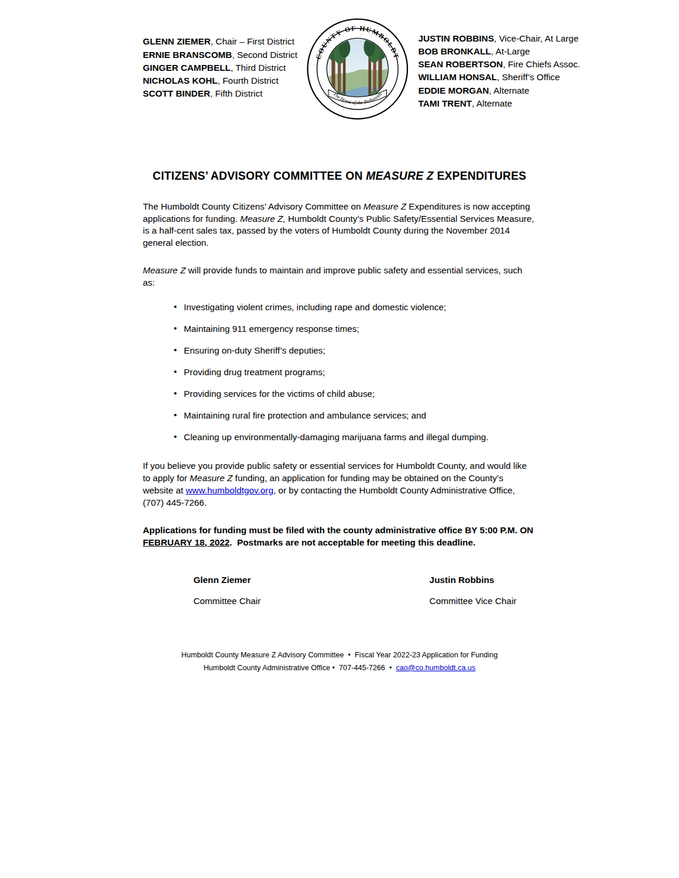GLENN ZIEMER, Chair – First District
ERNIE BRANSCOMB, Second District
GINGER CAMPBELL, Third District
NICHOLAS KOHL, Fourth District
SCOTT BINDER, Fifth District
The Home of the Redwoods COUNTY OF HUMBOLDT
JUSTIN ROBBINS, Vice-Chair, At Large
BOB BRONKALL, At-Large
SEAN ROBERTSON, Fire Chiefs Assoc.
WILLIAM HONSAL, Sheriff’s Office
EDDIE MORGAN, Alternate
TAMI TRENT, Alternate
CITIZENS’ ADVISORY COMMITTEE ON MEASURE Z EXPENDITURES
The Humboldt County Citizens’ Advisory Committee on Measure Z Expenditures is now accepting applications for funding. Measure Z, Humboldt County’s Public Safety/Essential Services Measure, is a half-cent sales tax, passed by the voters of Humboldt County during the November 2014 general election.
Measure Z will provide funds to maintain and improve public safety and essential services, such as:
Investigating violent crimes, including rape and domestic violence;
Maintaining 911 emergency response times;
Ensuring on-duty Sheriff’s deputies;
Providing drug treatment programs;
Providing services for the victims of child abuse;
Maintaining rural fire protection and ambulance services; and
Cleaning up environmentally-damaging marijuana farms and illegal dumping.
If you believe you provide public safety or essential services for Humboldt County, and would like to apply for Measure Z funding, an application for funding may be obtained on the County’s website at www.humboldtgov.org, or by contacting the Humboldt County Administrative Office, (707) 445-7266.
Applications for funding must be filed with the county administrative office BY 5:00 P.M. ON FEBRUARY 18, 2022. Postmarks are not acceptable for meeting this deadline.
Glenn Ziemer
Committee Chair
Justin Robbins
Committee Vice Chair
Humboldt County Measure Z Advisory Committee • Fiscal Year 2022-23 Application for Funding
Humboldt County Administrative Office • 707-445-7266 • cao@co.humboldt.ca.us